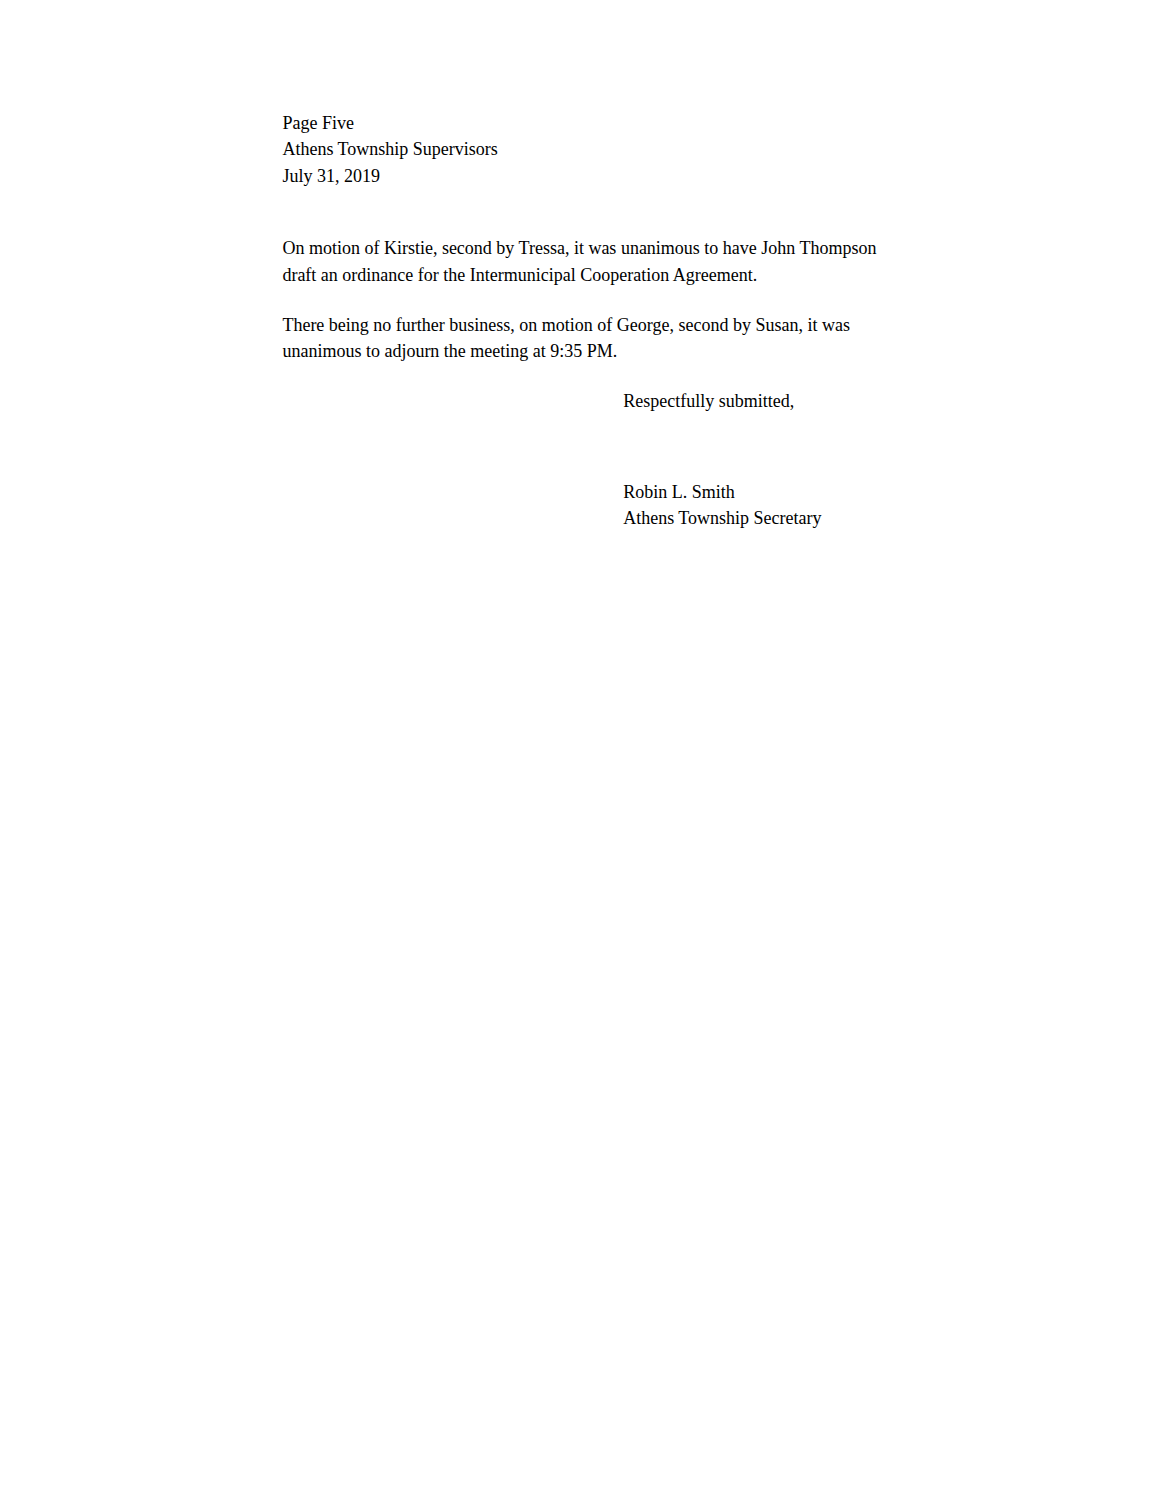Page Five
Athens Township Supervisors
July 31, 2019
On motion of Kirstie, second by Tressa, it was unanimous to have John Thompson draft an ordinance for the Intermunicipal Cooperation Agreement.
There being no further business, on motion of George, second by Susan, it was unanimous to adjourn the meeting at 9:35 PM.
Respectfully submitted,
Robin L. Smith
Athens Township Secretary